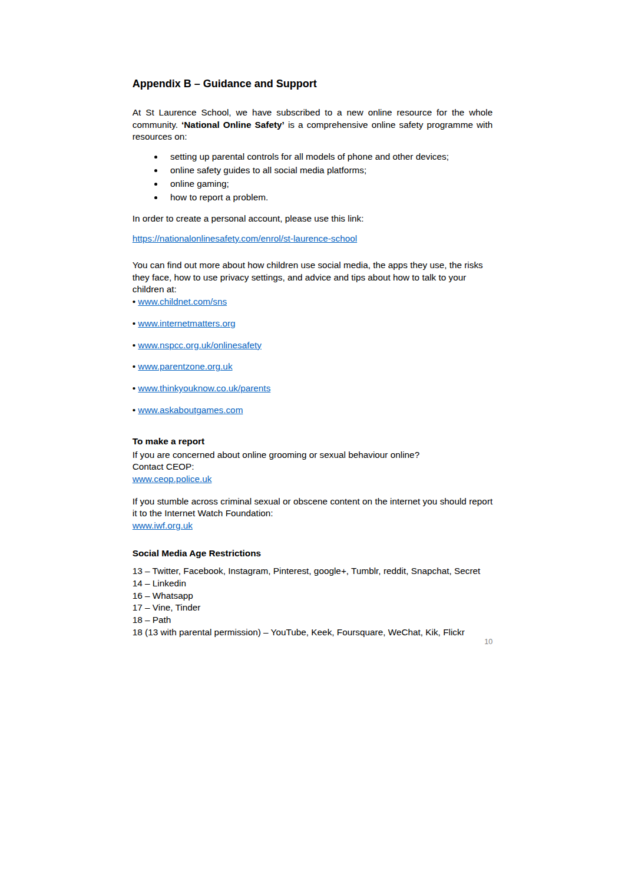Appendix B – Guidance and Support
At St Laurence School, we have subscribed to a new online resource for the whole community. ‘National Online Safety’ is a comprehensive online safety programme with resources on:
setting up parental controls for all models of phone and other devices;
online safety guides to all social media platforms;
online gaming;
how to report a problem.
In order to create a personal account, please use this link:
https://nationalonlinesafety.com/enrol/st-laurence-school
You can find out more about how children use social media, the apps they use, the risks they face, how to use privacy settings, and advice and tips about how to talk to your children at:
• www.childnet.com/sns
• www.internetmatters.org
• www.nspcc.org.uk/onlinesafety
• www.parentzone.org.uk
• www.thinkyouknow.co.uk/parents
• www.askaboutgames.com
To make a report
If you are concerned about online grooming or sexual behaviour online?
Contact CEOP:
www.ceop.police.uk
If you stumble across criminal sexual or obscene content on the internet you should report it to the Internet Watch Foundation:
www.iwf.org.uk
Social Media Age Restrictions
13 – Twitter, Facebook, Instagram, Pinterest, google+, Tumblr, reddit, Snapchat, Secret
14 – Linkedin
16 – Whatsapp
17 – Vine, Tinder
18 – Path
18 (13 with parental permission) – YouTube, Keek, Foursquare, WeChat, Kik, Flickr
10